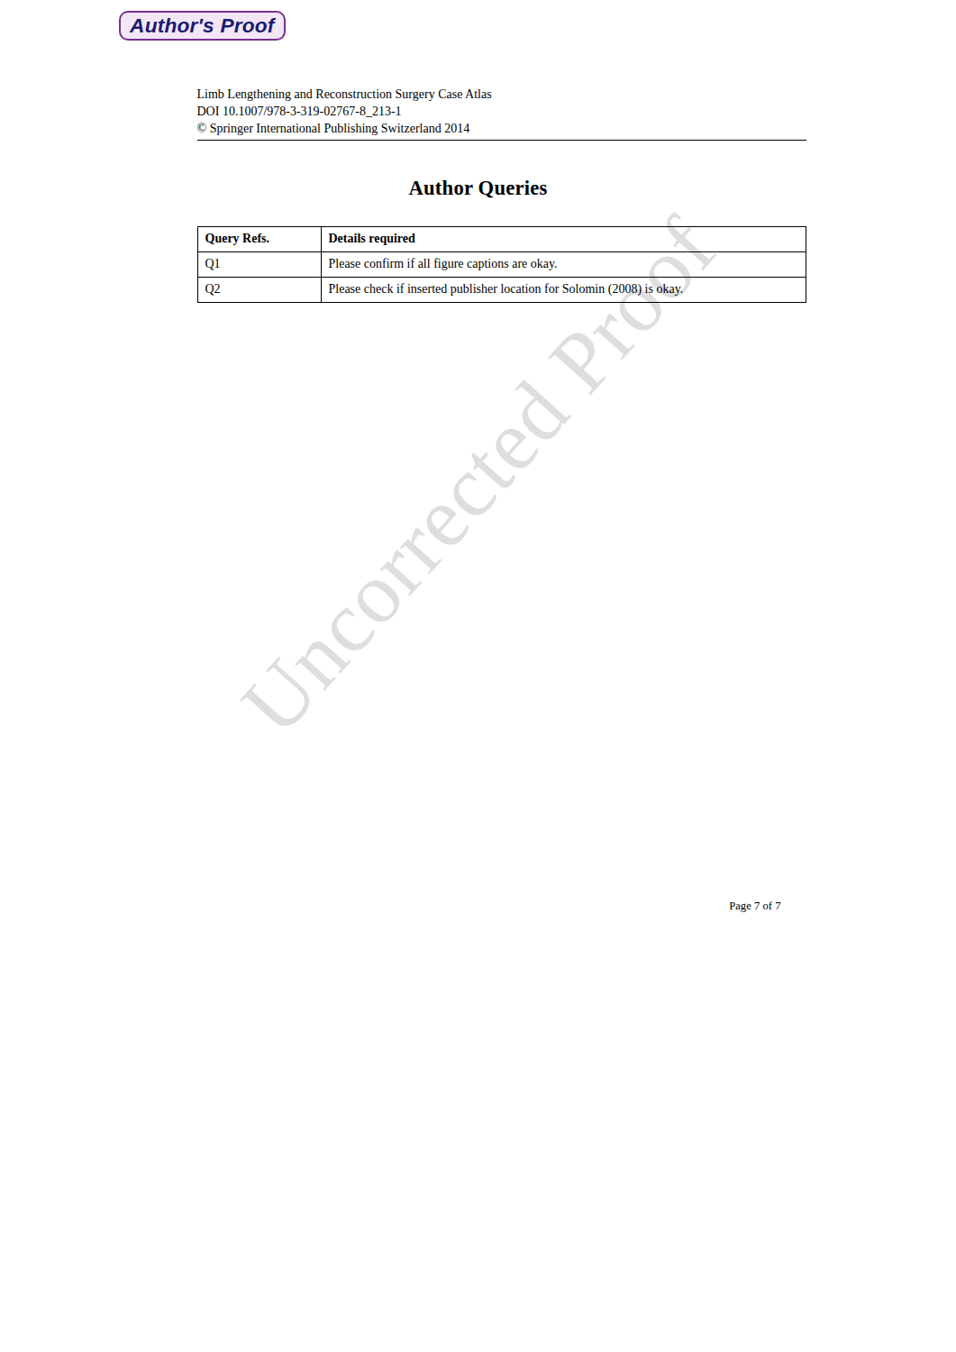Author's Proof
Uncorrected Proof
Limb Lengthening and Reconstruction Surgery Case Atlas
DOI 10.1007/978-3-319-02767-8_213-1
© Springer International Publishing Switzerland 2014
Author Queries
| Query Refs. | Details required |
| --- | --- |
| Q1 | Please confirm if all figure captions are okay. |
| Q2 | Please check if inserted publisher location for Solomin (2008) is okay. |
Page 7 of 7